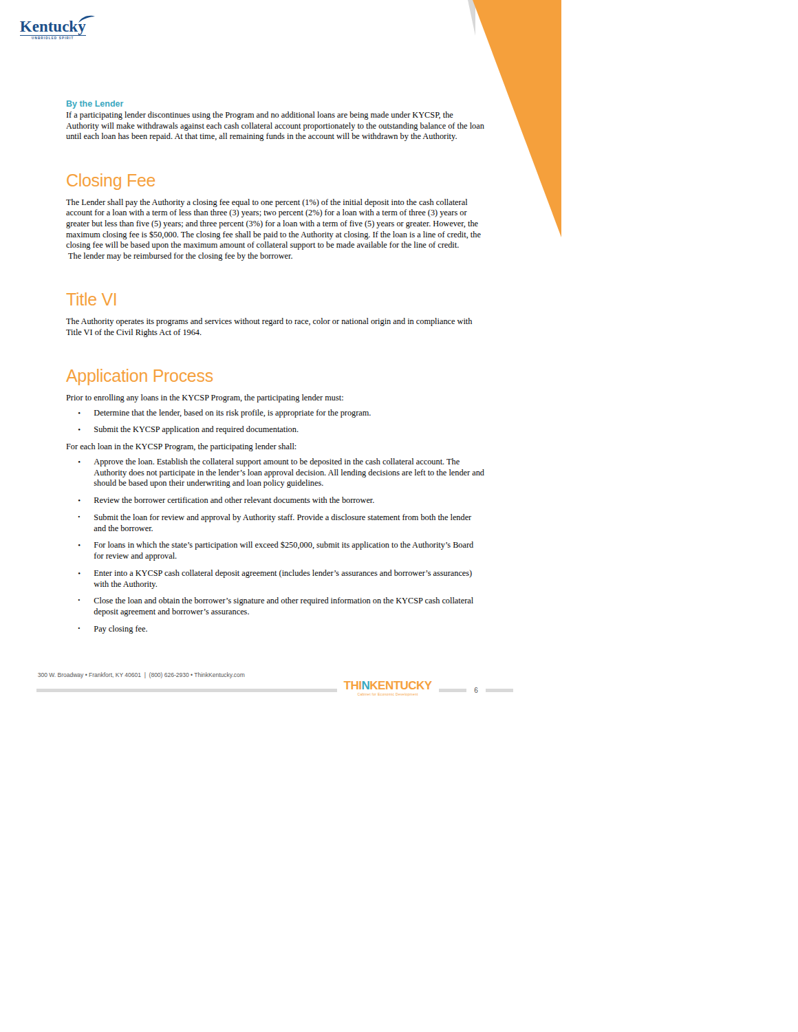Kentucky
UNBRIDLED SPIRIT
By the Lender
If a participating lender discontinues using the Program and no additional loans are being made under KYCSP, the Authority will make withdrawals against each cash collateral account proportionately to the outstanding balance of the loan until each loan has been repaid. At that time, all remaining funds in the account will be withdrawn by the Authority.
Closing Fee
The Lender shall pay the Authority a closing fee equal to one percent (1%) of the initial deposit into the cash collateral account for a loan with a term of less than three (3) years; two percent (2%) for a loan with a term of three (3) years or greater but less than five (5) years; and three percent (3%) for a loan with a term of five (5) years or greater. However, the maximum closing fee is $50,000. The closing fee shall be paid to the Authority at closing. If the loan is a line of credit, the closing fee will be based upon the maximum amount of collateral support to be made available for the line of credit.
The lender may be reimbursed for the closing fee by the borrower.
Title VI
The Authority operates its programs and services without regard to race, color or national origin and in compliance with Title VI of the Civil Rights Act of 1964.
Application Process
Prior to enrolling any loans in the KYCSP Program, the participating lender must:
Determine that the lender, based on its risk profile, is appropriate for the program.
Submit the KYCSP application and required documentation.
For each loan in the KYCSP Program, the participating lender shall:
Approve the loan. Establish the collateral support amount to be deposited in the cash collateral account. The Authority does not participate in the lender’s loan approval decision. All lending decisions are left to the lender and should be based upon their underwriting and loan policy guidelines.
Review the borrower certification and other relevant documents with the borrower.
Submit the loan for review and approval by Authority staff. Provide a disclosure statement from both the lender and the borrower.
For loans in which the state’s participation will exceed $250,000, submit its application to the Authority’s Board for review and approval.
Enter into a KYCSP cash collateral deposit agreement (includes lender’s assurances and borrower’s assurances) with the Authority.
Close the loan and obtain the borrower’s signature and other required information on the KYCSP cash collateral deposit agreement and borrower’s assurances.
Pay closing fee.
300 W. Broadway • Frankfort, KY 40601 | (800) 626-2930 • ThinkKentucky.com
THI NKENTUCKY
Cabinet for Economic Development
6